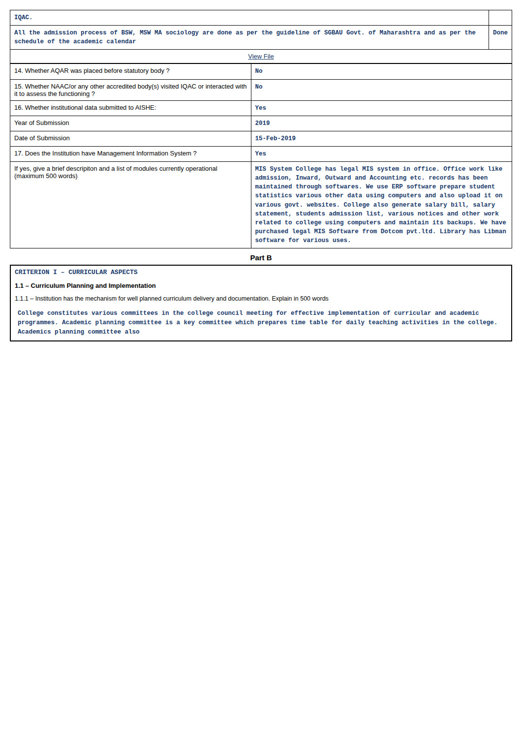| IQAC. | |
| All the admission process of BSW, MSW MA sociology are done as per the guideline of SGBAU Govt. of Maharashtra and as per the schedule of the academic calendar | Done |
| View File |
| 14. Whether AQAR was placed before statutory body ? | No |
| 15. Whether NAAC/or any other accredited body(s) visited IQAC or interacted with it to assess the functioning ? | No |
| 16. Whether institutional data submitted to AISHE: | Yes |
| Year of Submission | 2019 |
| Date of Submission | 15-Feb-2019 |
| 17. Does the Institution have Management Information System ? | Yes |
| If yes, give a brief descripiton and a list of modules currently operational (maximum 500 words) | MIS System College has legal MIS system in office. Office work like admission, Inward, Outward and Accounting etc. records has been maintained through softwares. We use ERP software prepare student statistics various other data using computers and also upload it on various govt. websites. College also generate salary bill, salary statement, students admission list, various notices and other work related to college using computers and maintain its backups. We have purchased legal MIS Software from Dotcom pvt.ltd. Library has Libman software for various uses. |
Part B
CRITERION I – CURRICULAR ASPECTS
1.1 – Curriculum Planning and Implementation
1.1.1 – Institution has the mechanism for well planned curriculum delivery and documentation. Explain in 500 words
College constitutes various committees in the college council meeting for effective implementation of curricular and academic programmes. Academic planning committee is a key committee which prepares time table for daily teaching activities in the college. Academics planning committee also